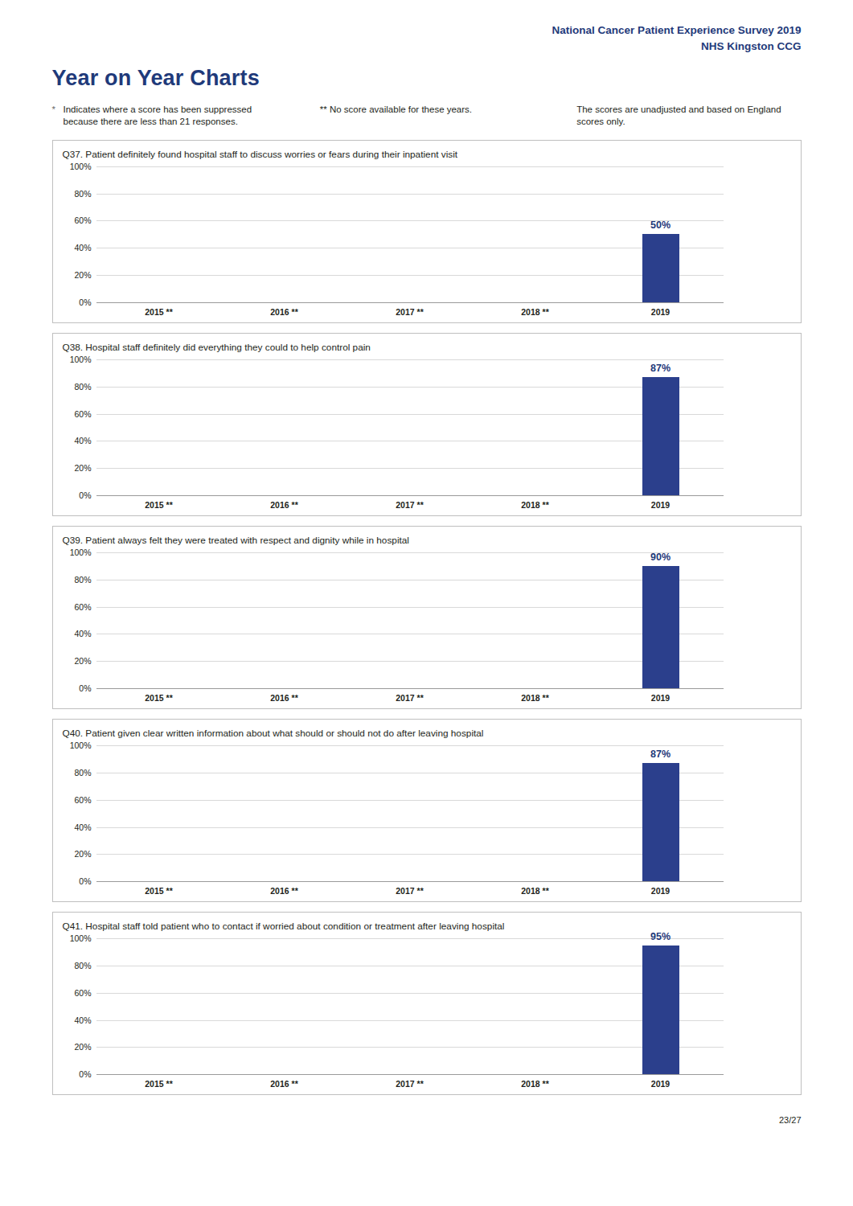National Cancer Patient Experience Survey 2019
NHS Kingston CCG
Year on Year Charts
*Indicates where a score has been suppressed because there are less than 21 responses.
** No score available for these years.
The scores are unadjusted and based on England scores only.
Q37. Patient definitely found hospital staff to discuss worries or fears during their inpatient visit
100%
80%
60%
40%
20%
0%
50%
2015 **
2016 **
2017 **
2018 **
2019
Q38. Hospital staff definitely did everything they could to help control pain
100%
80%
60%
40%
20%
0%
87%
2015 **
2016 **
2017 **
2018 **
2019
Q39. Patient always felt they were treated with respect and dignity while in hospital
100%
80%
60%
40%
20%
0%
90%
2015 **
2016 **
2017 **
2018 **
2019
Q40. Patient given clear written information about what should or should not do after leaving hospital
100%
80%
60%
40%
20%
0%
87%
2015 **
2016 **
2017 **
2018 **
2019
Q41. Hospital staff told patient who to contact if worried about condition or treatment after leaving hospital
100%
80%
60%
40%
20%
0%
95%
2015 **
2016 **
2017 **
2018 **
2019
23/27